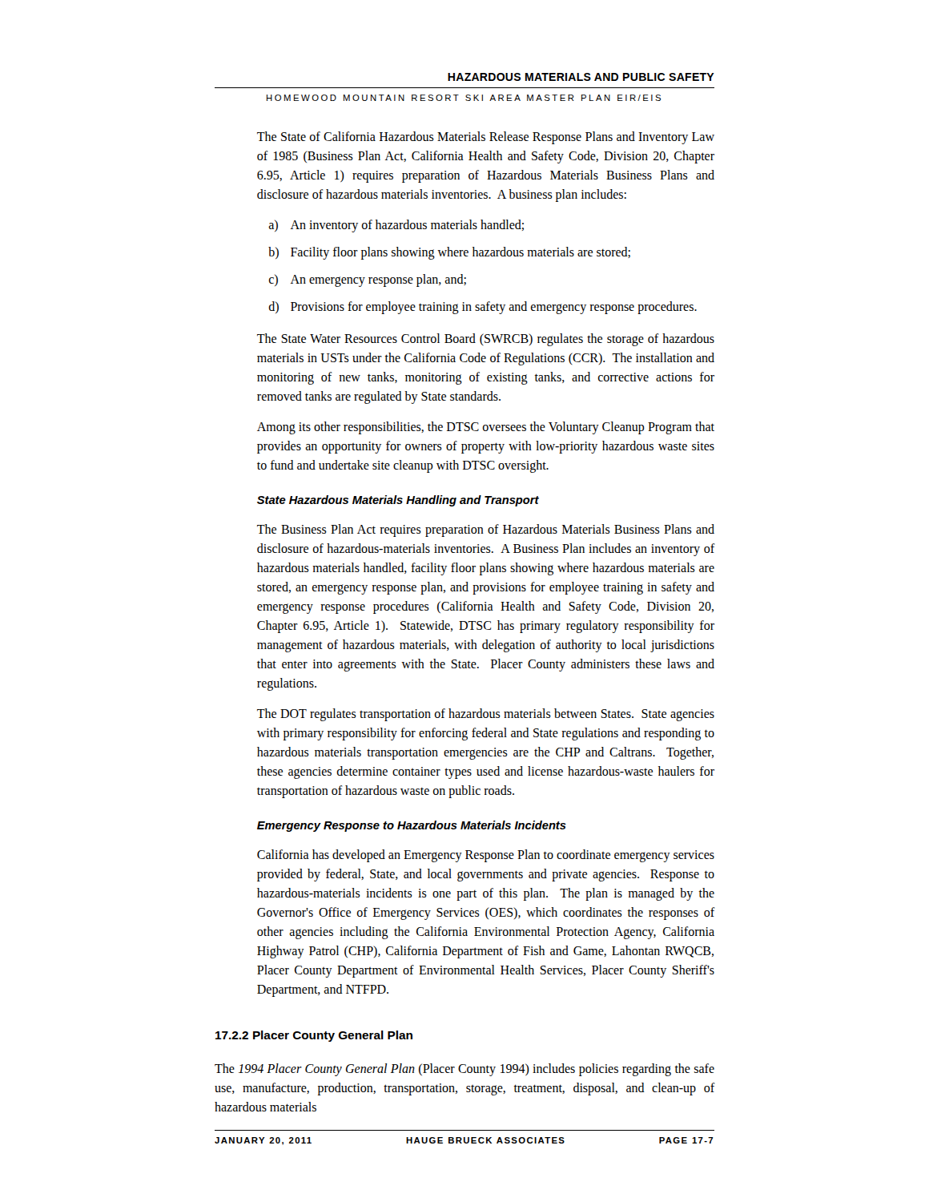HAZARDOUS MATERIALS AND PUBLIC SAFETY
HOMEWOOD MOUNTAIN RESORT SKI AREA MASTER PLAN EIR/EIS
The State of California Hazardous Materials Release Response Plans and Inventory Law of 1985 (Business Plan Act, California Health and Safety Code, Division 20, Chapter 6.95, Article 1) requires preparation of Hazardous Materials Business Plans and disclosure of hazardous materials inventories. A business plan includes:
a) An inventory of hazardous materials handled;
b) Facility floor plans showing where hazardous materials are stored;
c) An emergency response plan, and;
d) Provisions for employee training in safety and emergency response procedures.
The State Water Resources Control Board (SWRCB) regulates the storage of hazardous materials in USTs under the California Code of Regulations (CCR). The installation and monitoring of new tanks, monitoring of existing tanks, and corrective actions for removed tanks are regulated by State standards.
Among its other responsibilities, the DTSC oversees the Voluntary Cleanup Program that provides an opportunity for owners of property with low-priority hazardous waste sites to fund and undertake site cleanup with DTSC oversight.
State Hazardous Materials Handling and Transport
The Business Plan Act requires preparation of Hazardous Materials Business Plans and disclosure of hazardous-materials inventories. A Business Plan includes an inventory of hazardous materials handled, facility floor plans showing where hazardous materials are stored, an emergency response plan, and provisions for employee training in safety and emergency response procedures (California Health and Safety Code, Division 20, Chapter 6.95, Article 1). Statewide, DTSC has primary regulatory responsibility for management of hazardous materials, with delegation of authority to local jurisdictions that enter into agreements with the State. Placer County administers these laws and regulations.
The DOT regulates transportation of hazardous materials between States. State agencies with primary responsibility for enforcing federal and State regulations and responding to hazardous materials transportation emergencies are the CHP and Caltrans. Together, these agencies determine container types used and license hazardous-waste haulers for transportation of hazardous waste on public roads.
Emergency Response to Hazardous Materials Incidents
California has developed an Emergency Response Plan to coordinate emergency services provided by federal, State, and local governments and private agencies. Response to hazardous-materials incidents is one part of this plan. The plan is managed by the Governor's Office of Emergency Services (OES), which coordinates the responses of other agencies including the California Environmental Protection Agency, California Highway Patrol (CHP), California Department of Fish and Game, Lahontan RWQCB, Placer County Department of Environmental Health Services, Placer County Sheriff's Department, and NTFPD.
17.2.2 Placer County General Plan
The 1994 Placer County General Plan (Placer County 1994) includes policies regarding the safe use, manufacture, production, transportation, storage, treatment, disposal, and clean-up of hazardous materials
JANUARY 20, 2011
HAUGE BRUECK ASSOCIATES
PAGE 17-7